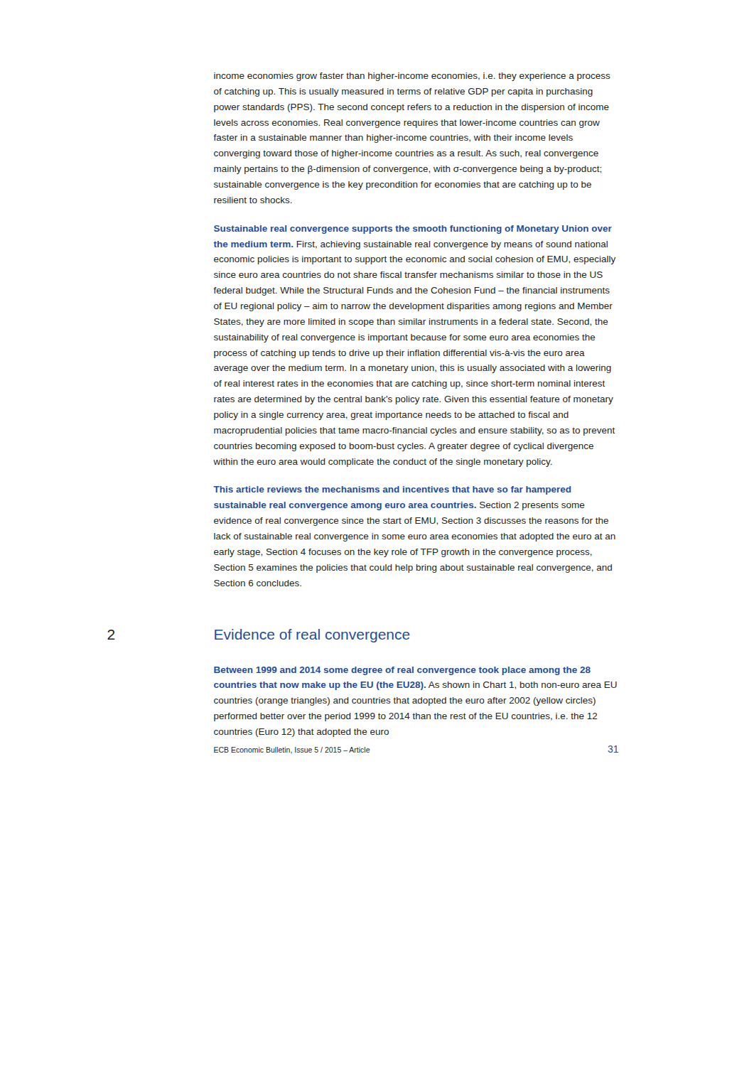income economies grow faster than higher-income economies, i.e. they experience a process of catching up. This is usually measured in terms of relative GDP per capita in purchasing power standards (PPS). The second concept refers to a reduction in the dispersion of income levels across economies. Real convergence requires that lower-income countries can grow faster in a sustainable manner than higher-income countries, with their income levels converging toward those of higher-income countries as a result. As such, real convergence mainly pertains to the β-dimension of convergence, with σ-convergence being a by-product; sustainable convergence is the key precondition for economies that are catching up to be resilient to shocks.
Sustainable real convergence supports the smooth functioning of Monetary Union over the medium term. First, achieving sustainable real convergence by means of sound national economic policies is important to support the economic and social cohesion of EMU, especially since euro area countries do not share fiscal transfer mechanisms similar to those in the US federal budget. While the Structural Funds and the Cohesion Fund – the financial instruments of EU regional policy – aim to narrow the development disparities among regions and Member States, they are more limited in scope than similar instruments in a federal state. Second, the sustainability of real convergence is important because for some euro area economies the process of catching up tends to drive up their inflation differential vis-à-vis the euro area average over the medium term. In a monetary union, this is usually associated with a lowering of real interest rates in the economies that are catching up, since short-term nominal interest rates are determined by the central bank's policy rate. Given this essential feature of monetary policy in a single currency area, great importance needs to be attached to fiscal and macroprudential policies that tame macro-financial cycles and ensure stability, so as to prevent countries becoming exposed to boom-bust cycles. A greater degree of cyclical divergence within the euro area would complicate the conduct of the single monetary policy.
This article reviews the mechanisms and incentives that have so far hampered sustainable real convergence among euro area countries. Section 2 presents some evidence of real convergence since the start of EMU, Section 3 discusses the reasons for the lack of sustainable real convergence in some euro area economies that adopted the euro at an early stage, Section 4 focuses on the key role of TFP growth in the convergence process, Section 5 examines the policies that could help bring about sustainable real convergence, and Section 6 concludes.
2 Evidence of real convergence
Between 1999 and 2014 some degree of real convergence took place among the 28 countries that now make up the EU (the EU28). As shown in Chart 1, both non-euro area EU countries (orange triangles) and countries that adopted the euro after 2002 (yellow circles) performed better over the period 1999 to 2014 than the rest of the EU countries, i.e. the 12 countries (Euro 12) that adopted the euro
ECB Economic Bulletin, Issue 5 / 2015 – Article 31